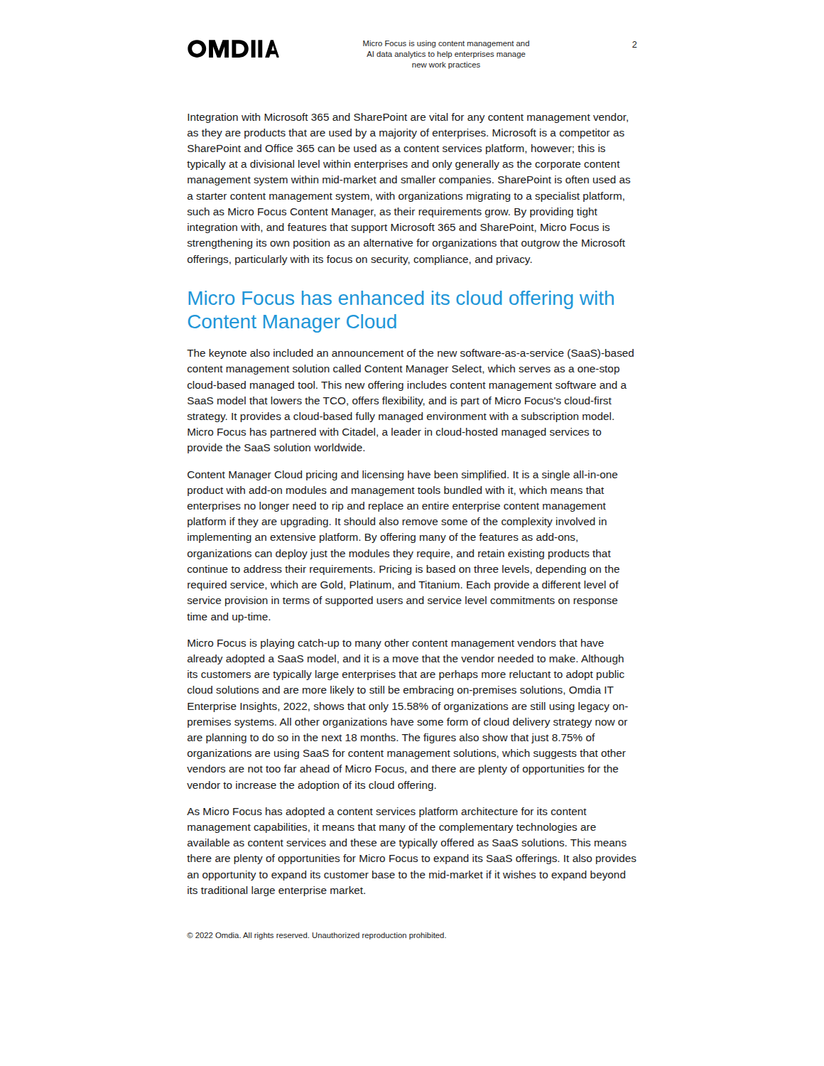Micro Focus is using content management and
AI data analytics to help enterprises manage
new work practices
2
Integration with Microsoft 365 and SharePoint are vital for any content management vendor, as they are products that are used by a majority of enterprises. Microsoft is a competitor as SharePoint and Office 365 can be used as a content services platform, however; this is typically at a divisional level within enterprises and only generally as the corporate content management system within mid-market and smaller companies. SharePoint is often used as a starter content management system, with organizations migrating to a specialist platform, such as Micro Focus Content Manager, as their requirements grow. By providing tight integration with, and features that support Microsoft 365 and SharePoint, Micro Focus is strengthening its own position as an alternative for organizations that outgrow the Microsoft offerings, particularly with its focus on security, compliance, and privacy.
Micro Focus has enhanced its cloud offering with Content Manager Cloud
The keynote also included an announcement of the new software-as-a-service (SaaS)-based content management solution called Content Manager Select, which serves as a one-stop cloud-based managed tool. This new offering includes content management software and a SaaS model that lowers the TCO, offers flexibility, and is part of Micro Focus's cloud-first strategy. It provides a cloud-based fully managed environment with a subscription model. Micro Focus has partnered with Citadel, a leader in cloud-hosted managed services to provide the SaaS solution worldwide.
Content Manager Cloud pricing and licensing have been simplified. It is a single all-in-one product with add-on modules and management tools bundled with it, which means that enterprises no longer need to rip and replace an entire enterprise content management platform if they are upgrading. It should also remove some of the complexity involved in implementing an extensive platform. By offering many of the features as add-ons, organizations can deploy just the modules they require, and retain existing products that continue to address their requirements. Pricing is based on three levels, depending on the required service, which are Gold, Platinum, and Titanium. Each provide a different level of service provision in terms of supported users and service level commitments on response time and up-time.
Micro Focus is playing catch-up to many other content management vendors that have already adopted a SaaS model, and it is a move that the vendor needed to make. Although its customers are typically large enterprises that are perhaps more reluctant to adopt public cloud solutions and are more likely to still be embracing on-premises solutions, Omdia IT Enterprise Insights, 2022, shows that only 15.58% of organizations are still using legacy on-premises systems. All other organizations have some form of cloud delivery strategy now or are planning to do so in the next 18 months. The figures also show that just 8.75% of organizations are using SaaS for content management solutions, which suggests that other vendors are not too far ahead of Micro Focus, and there are plenty of opportunities for the vendor to increase the adoption of its cloud offering.
As Micro Focus has adopted a content services platform architecture for its content management capabilities, it means that many of the complementary technologies are available as content services and these are typically offered as SaaS solutions. This means there are plenty of opportunities for Micro Focus to expand its SaaS offerings. It also provides an opportunity to expand its customer base to the mid-market if it wishes to expand beyond its traditional large enterprise market.
© 2022 Omdia. All rights reserved. Unauthorized reproduction prohibited.